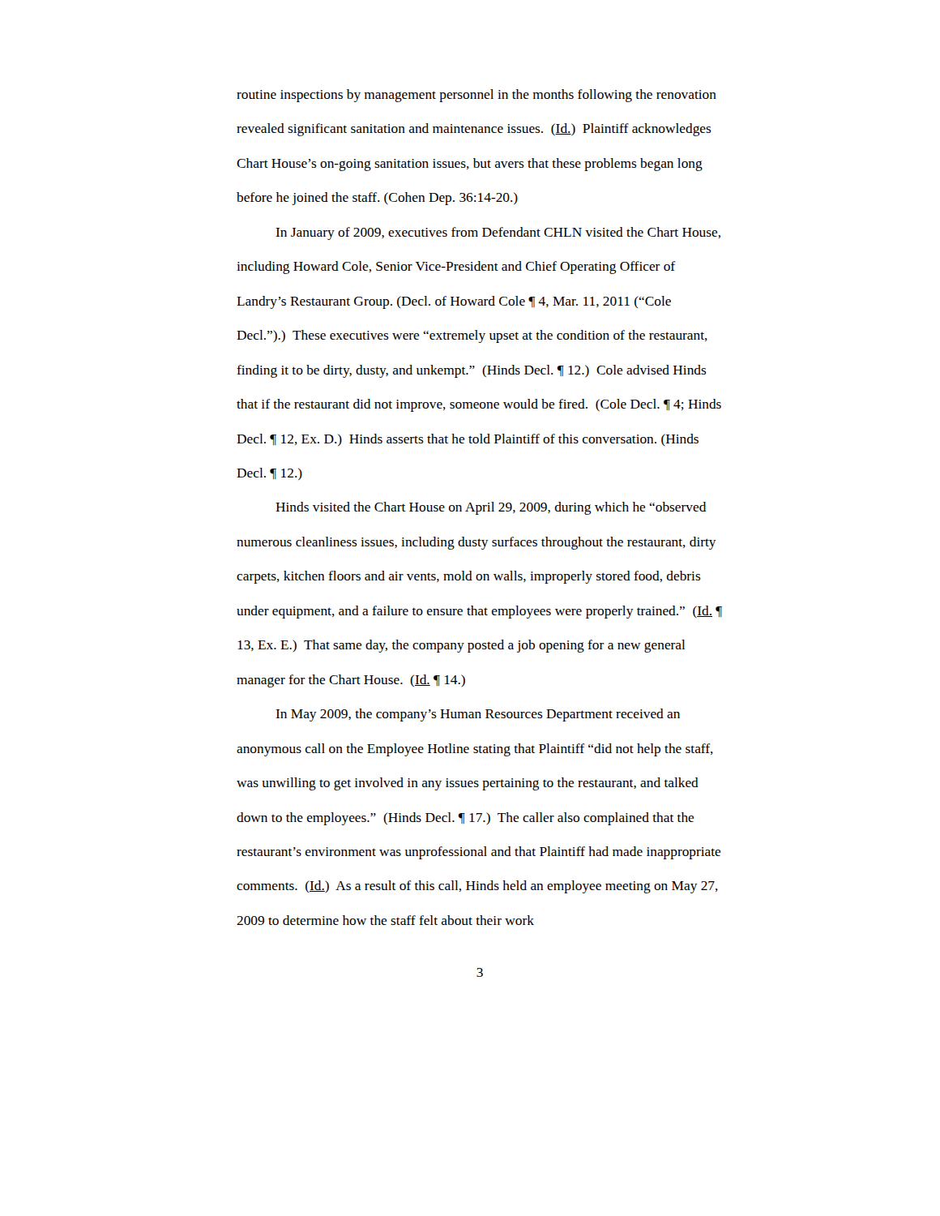routine inspections by management personnel in the months following the renovation revealed significant sanitation and maintenance issues. (Id.) Plaintiff acknowledges Chart House’s on-going sanitation issues, but avers that these problems began long before he joined the staff. (Cohen Dep. 36:14-20.)
In January of 2009, executives from Defendant CHLN visited the Chart House, including Howard Cole, Senior Vice-President and Chief Operating Officer of Landry’s Restaurant Group. (Decl. of Howard Cole ¶ 4, Mar. 11, 2011 (“Cole Decl.”).) These executives were “extremely upset at the condition of the restaurant, finding it to be dirty, dusty, and unkempt.” (Hinds Decl. ¶ 12.) Cole advised Hinds that if the restaurant did not improve, someone would be fired. (Cole Decl. ¶ 4; Hinds Decl. ¶ 12, Ex. D.) Hinds asserts that he told Plaintiff of this conversation. (Hinds Decl. ¶ 12.)
Hinds visited the Chart House on April 29, 2009, during which he “observed numerous cleanliness issues, including dusty surfaces throughout the restaurant, dirty carpets, kitchen floors and air vents, mold on walls, improperly stored food, debris under equipment, and a failure to ensure that employees were properly trained.” (Id. ¶ 13, Ex. E.) That same day, the company posted a job opening for a new general manager for the Chart House. (Id. ¶ 14.)
In May 2009, the company’s Human Resources Department received an anonymous call on the Employee Hotline stating that Plaintiff “did not help the staff, was unwilling to get involved in any issues pertaining to the restaurant, and talked down to the employees.” (Hinds Decl. ¶ 17.) The caller also complained that the restaurant’s environment was unprofessional and that Plaintiff had made inappropriate comments. (Id.) As a result of this call, Hinds held an employee meeting on May 27, 2009 to determine how the staff felt about their work
3